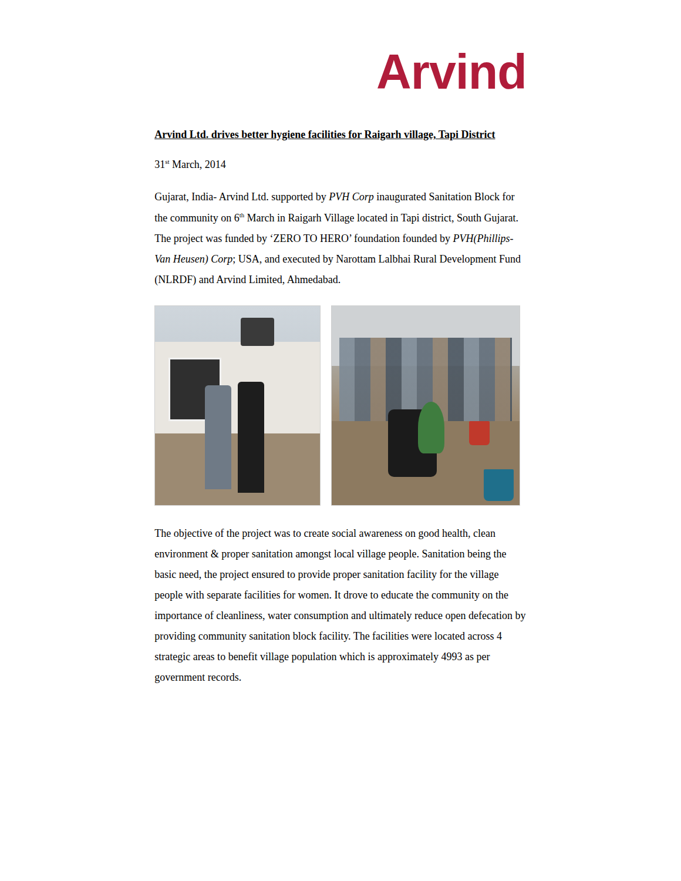Arvind
Arvind Ltd. drives better hygiene facilities for Raigarh village, Tapi District
31st March, 2014
Gujarat, India- Arvind Ltd. supported by PVH Corp inaugurated Sanitation Block for the community on 6th March in Raigarh Village located in Tapi district, South Gujarat. The project was funded by ‘ZERO TO HERO’ foundation founded by PVH(Phillips-Van Heusen) Corp; USA, and executed by Narottam Lalbhai Rural Development Fund (NLRDF) and Arvind Limited, Ahmedabad.
The objective of the project was to create social awareness on good health, clean environment & proper sanitation amongst local village people. Sanitation being the basic need, the project ensured to provide proper sanitation facility for the village people with separate facilities for women. It drove to educate the community on the importance of cleanliness, water consumption and ultimately reduce open defecation by providing community sanitation block facility. The facilities were located across 4 strategic areas to benefit village population which is approximately 4993 as per government records.